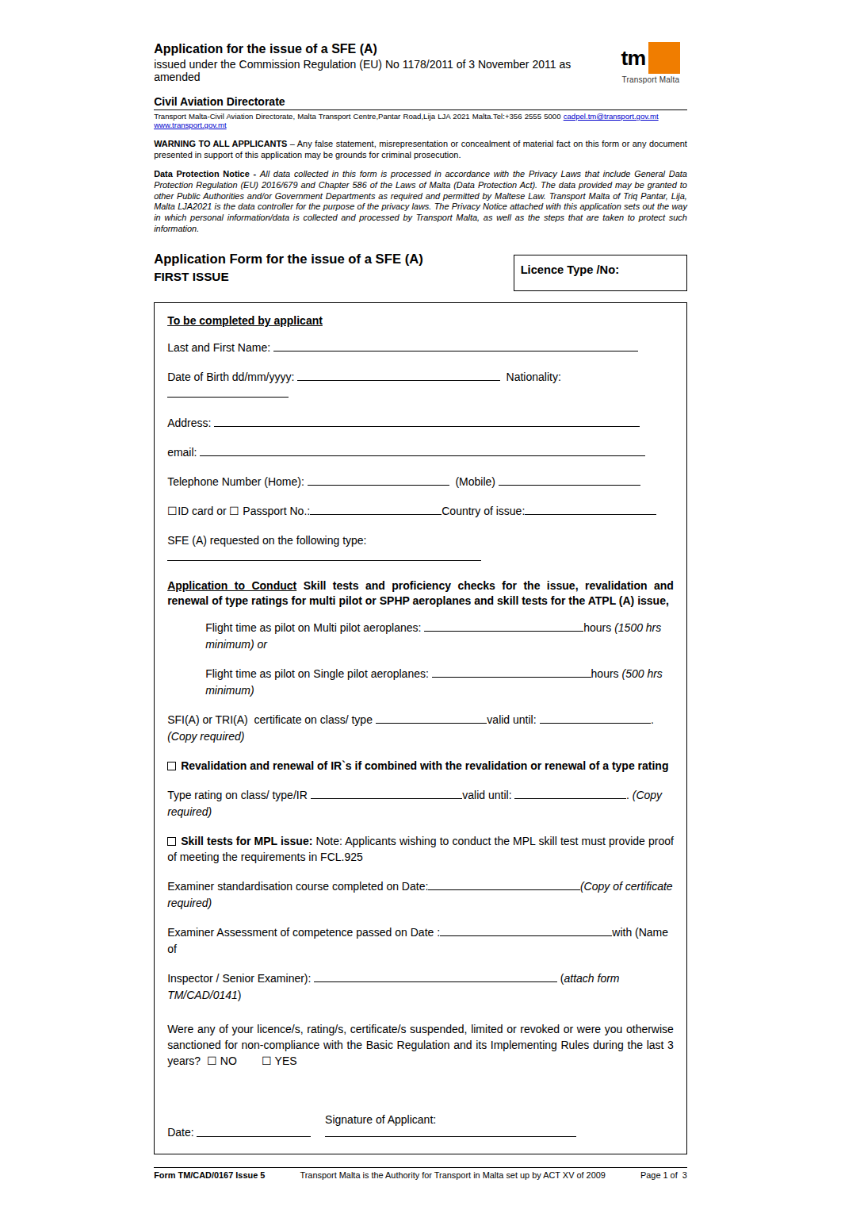Application for the issue of a SFE (A)
issued under the Commission Regulation (EU) No 1178/2011 of 3 November 2011 as amended
tm
Transport Malta
Civil Aviation Directorate
Transport Malta-Civil Aviation Directorate, Malta Transport Centre,Pantar Road,Lija LJA 2021 Malta.Tel:+356 2555 5000 cadpel.tm@transport.gov.mt www.transport.gov.mt
WARNING TO ALL APPLICANTS – Any false statement, misrepresentation or concealment of material fact on this form or any document presented in support of this application may be grounds for criminal prosecution.
Data Protection Notice - All data collected in this form is processed in accordance with the Privacy Laws that include General Data Protection Regulation (EU) 2016/679 and Chapter 586 of the Laws of Malta (Data Protection Act). The data provided may be granted to other Public Authorities and/or Government Departments as required and permitted by Maltese Law. Transport Malta of Triq Pantar, Lija, Malta LJA2021 is the data controller for the purpose of the privacy laws. The Privacy Notice attached with this application sets out the way in which personal information/data is collected and processed by Transport Malta, as well as the steps that are taken to protect such information.
Application Form for the issue of a SFE (A)
FIRST ISSUE
Licence Type /No:
To be completed by applicant
Last and First Name:
Date of Birth dd/mm/yyyy: Nationality:
Address:
email:
Telephone Number (Home): (Mobile)
☐ID card or ☐ Passport No.: Country of issue:
SFE (A) requested on the following type:
Application to Conduct Skill tests and proficiency checks for the issue, revalidation and renewal of type ratings for multi pilot or SPHP aeroplanes and skill tests for the ATPL (A) issue,
Flight time as pilot on Multi pilot aeroplanes: hours (1500 hrs minimum) or
Flight time as pilot on Single pilot aeroplanes: hours (500 hrs minimum)
SFI(A) or TRI(A) certificate on class/ type valid until: . (Copy required)
Revalidation and renewal of IR`s if combined with the revalidation or renewal of a type rating
Type rating on class/ type/IR valid until: . (Copy required)
Skill tests for MPL issue: Note: Applicants wishing to conduct the MPL skill test must provide proof of meeting the requirements in FCL.925
Examiner standardisation course completed on Date: (Copy of certificate required)
Examiner Assessment of competence passed on Date : with (Name of
Inspector / Senior Examiner): (attach form TM/CAD/0141)
Were any of your licence/s, rating/s, certificate/s suspended, limited or revoked or were you otherwise sanctioned for non-compliance with the Basic Regulation and its Implementing Rules during the last 3 years? ☐ NO ☐ YES
Date:
Signature of Applicant:
Form TM/CAD/0167 Issue 5
Transport Malta is the Authority for Transport in Malta set up by ACT XV of 2009
Page 1 of 3